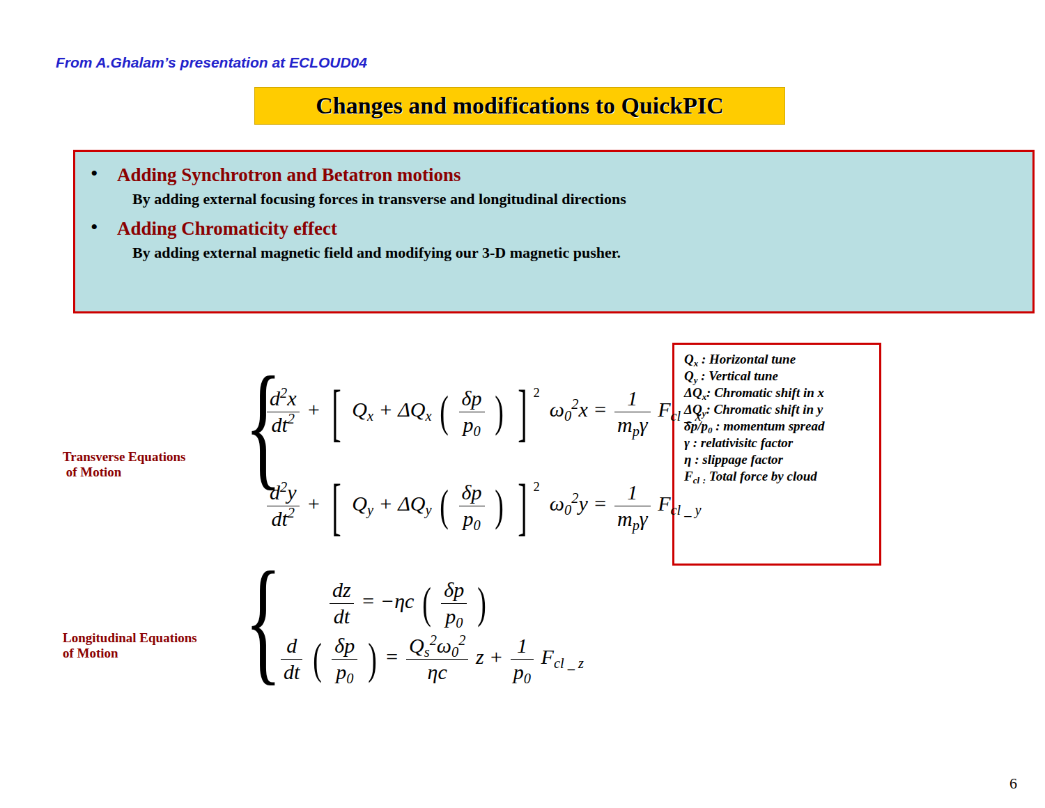From A.Ghalam’s presentation at ECLOUD04
Changes and modifications to QuickPIC
• Adding Synchrotron and Betatron motions By adding external focusing forces in transverse and longitudinal directions
• Adding Chromaticity effect By adding external magnetic field and modifying our 3-D magnetic pusher.
Qx : Horizontal tune
Qy : Vertical tune
ΔQx: Chromatic shift in x
ΔQy: Chromatic shift in y
δp/p0 : momentum spread
γ : relativisitc factor
η : slippage factor
Fcl : Total force by cloud
Transverse Equations
of Motion
Longitudinal Equations
of Motion
{
{
d2x dt2 + [ Qx + ΔQx ( δp p0 ) ] 2 ω02x = 1 mpγ Fcl _ x
d2y dt2 + [ Qy + ΔQy ( δp p0 ) ] 2 ω02y = 1 mpγ Fcl _ y
dz dt = −ηc ( δp p0 )
d dt ( δp p0 ) = Qs2ω02 ηc z + 1 p0 Fcl _ z
6